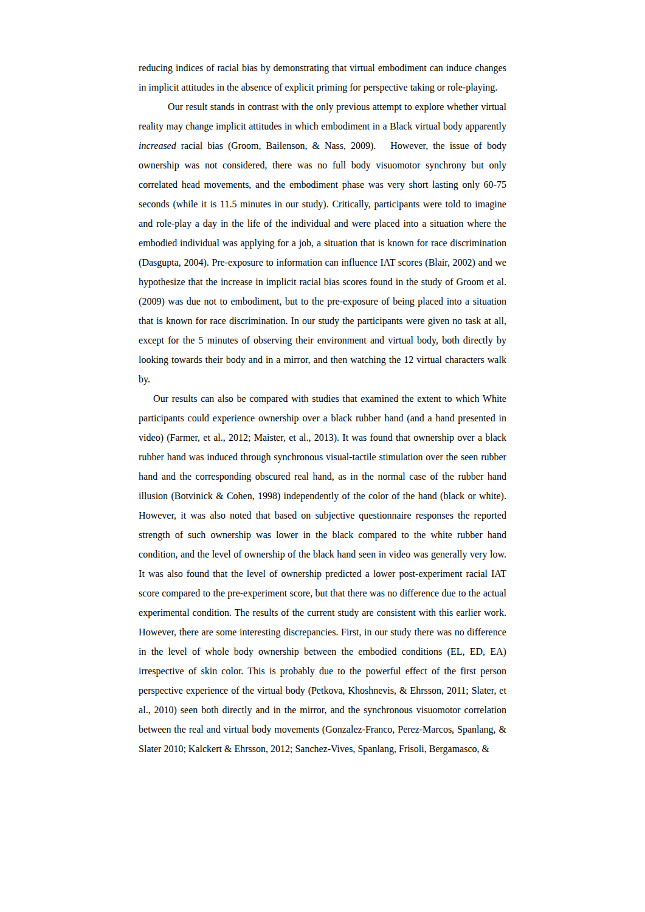reducing indices of racial bias by demonstrating that virtual embodiment can induce changes in implicit attitudes in the absence of explicit priming for perspective taking or role-playing.
Our result stands in contrast with the only previous attempt to explore whether virtual reality may change implicit attitudes in which embodiment in a Black virtual body apparently increased racial bias (Groom, Bailenson, & Nass, 2009). However, the issue of body ownership was not considered, there was no full body visuomotor synchrony but only correlated head movements, and the embodiment phase was very short lasting only 60-75 seconds (while it is 11.5 minutes in our study). Critically, participants were told to imagine and role-play a day in the life of the individual and were placed into a situation where the embodied individual was applying for a job, a situation that is known for race discrimination (Dasgupta, 2004). Pre-exposure to information can influence IAT scores (Blair, 2002) and we hypothesize that the increase in implicit racial bias scores found in the study of Groom et al. (2009) was due not to embodiment, but to the pre-exposure of being placed into a situation that is known for race discrimination. In our study the participants were given no task at all, except for the 5 minutes of observing their environment and virtual body, both directly by looking towards their body and in a mirror, and then watching the 12 virtual characters walk by.
Our results can also be compared with studies that examined the extent to which White participants could experience ownership over a black rubber hand (and a hand presented in video) (Farmer, et al., 2012; Maister, et al., 2013). It was found that ownership over a black rubber hand was induced through synchronous visual-tactile stimulation over the seen rubber hand and the corresponding obscured real hand, as in the normal case of the rubber hand illusion (Botvinick & Cohen, 1998) independently of the color of the hand (black or white). However, it was also noted that based on subjective questionnaire responses the reported strength of such ownership was lower in the black compared to the white rubber hand condition, and the level of ownership of the black hand seen in video was generally very low. It was also found that the level of ownership predicted a lower post-experiment racial IAT score compared to the pre-experiment score, but that there was no difference due to the actual experimental condition. The results of the current study are consistent with this earlier work. However, there are some interesting discrepancies. First, in our study there was no difference in the level of whole body ownership between the embodied conditions (EL, ED, EA) irrespective of skin color. This is probably due to the powerful effect of the first person perspective experience of the virtual body (Petkova, Khoshnevis, & Ehrsson, 2011; Slater, et al., 2010) seen both directly and in the mirror, and the synchronous visuomotor correlation between the real and virtual body movements (Gonzalez-Franco, Perez-Marcos, Spanlang, & Slater 2010; Kalckert & Ehrsson, 2012; Sanchez-Vives, Spanlang, Frisoli, Bergamasco, &